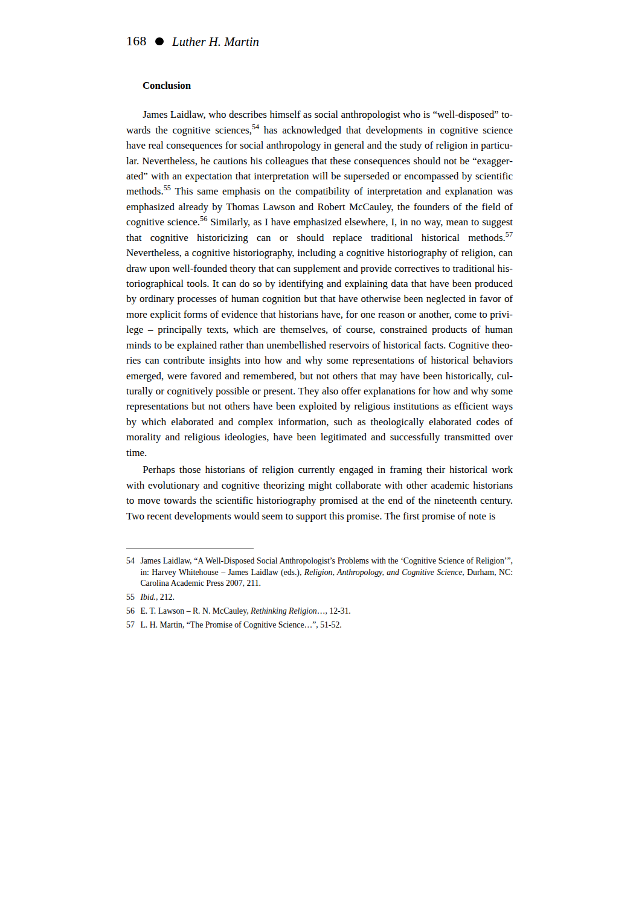168 Luther H. Martin
Conclusion
James Laidlaw, who describes himself as social anthropologist who is “well-disposed” towards the cognitive sciences,54 has acknowledged that developments in cognitive science have real consequences for social anthropology in general and the study of religion in particular. Nevertheless, he cautions his colleagues that these consequences should not be “exaggerated” with an expectation that interpretation will be superseded or encompassed by scientific methods.55 This same emphasis on the compatibility of interpretation and explanation was emphasized already by Thomas Lawson and Robert McCauley, the founders of the field of cognitive science.56 Similarly, as I have emphasized elsewhere, I, in no way, mean to suggest that cognitive historicizing can or should replace traditional historical methods.57 Nevertheless, a cognitive historiography, including a cognitive historiography of religion, can draw upon well-founded theory that can supplement and provide correctives to traditional historiographical tools. It can do so by identifying and explaining data that have been produced by ordinary processes of human cognition but that have otherwise been neglected in favor of more explicit forms of evidence that historians have, for one reason or another, come to privilege – principally texts, which are themselves, of course, constrained products of human minds to be explained rather than unembellished reservoirs of historical facts. Cognitive theories can contribute insights into how and why some representations of historical behaviors emerged, were favored and remembered, but not others that may have been historically, culturally or cognitively possible or present. They also offer explanations for how and why some representations but not others have been exploited by religious institutions as efficient ways by which elaborated and complex information, such as theologically elaborated codes of morality and religious ideologies, have been legitimated and successfully transmitted over time.
Perhaps those historians of religion currently engaged in framing their historical work with evolutionary and cognitive theorizing might collaborate with other academic historians to move towards the scientific historiography promised at the end of the nineteenth century. Two recent developments would seem to support this promise. The first promise of note is
54 James Laidlaw, “A Well-Disposed Social Anthropologist’s Problems with the ‘Cognitive Science of Religion’”, in: Harvey Whitehouse – James Laidlaw (eds.), Religion, Anthropology, and Cognitive Science, Durham, NC: Carolina Academic Press 2007, 211.
55 Ibid., 212.
56 E. T. Lawson – R. N. McCauley, Rethinking Religion…, 12-31.
57 L. H. Martin, “The Promise of Cognitive Science…”, 51-52.